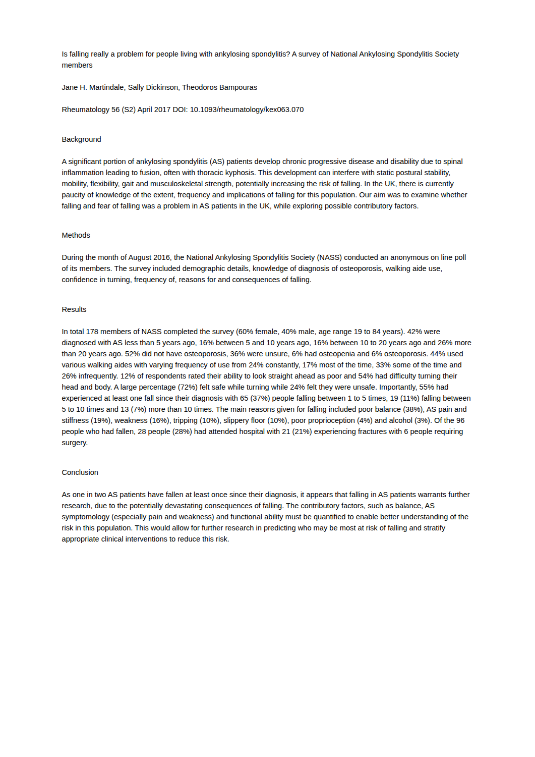Is falling really a problem for people living with ankylosing spondylitis? A survey of National Ankylosing Spondylitis Society members
Jane H. Martindale, Sally Dickinson, Theodoros Bampouras
Rheumatology 56 (S2) April 2017 DOI: 10.1093/rheumatology/kex063.070
Background
A significant portion of ankylosing spondylitis (AS) patients develop chronic progressive disease and disability due to spinal inflammation leading to fusion, often with thoracic kyphosis. This development can interfere with static postural stability, mobility, flexibility, gait and musculoskeletal strength, potentially increasing the risk of falling. In the UK, there is currently paucity of knowledge of the extent, frequency and implications of falling for this population. Our aim was to examine whether falling and fear of falling was a problem in AS patients in the UK, while exploring possible contributory factors.
Methods
During the month of August 2016, the National Ankylosing Spondylitis Society (NASS) conducted an anonymous on line poll of its members. The survey included demographic details, knowledge of diagnosis of osteoporosis, walking aide use, confidence in turning, frequency of, reasons for and consequences of falling.
Results
In total 178 members of NASS completed the survey (60% female, 40% male, age range 19 to 84 years). 42% were diagnosed with AS less than 5 years ago, 16% between 5 and 10 years ago, 16% between 10 to 20 years ago and 26% more than 20 years ago. 52% did not have osteoporosis, 36% were unsure, 6% had osteopenia and 6% osteoporosis. 44% used various walking aides with varying frequency of use from 24% constantly, 17% most of the time, 33% some of the time and 26% infrequently. 12% of respondents rated their ability to look straight ahead as poor and 54% had difficulty turning their head and body. A large percentage (72%) felt safe while turning while 24% felt they were unsafe. Importantly, 55% had experienced at least one fall since their diagnosis with 65 (37%) people falling between 1 to 5 times, 19 (11%) falling between 5 to 10 times and 13 (7%) more than 10 times. The main reasons given for falling included poor balance (38%), AS pain and stiffness (19%), weakness (16%), tripping (10%), slippery floor (10%), poor proprioception (4%) and alcohol (3%). Of the 96 people who had fallen, 28 people (28%) had attended hospital with 21 (21%) experiencing fractures with 6 people requiring surgery.
Conclusion
As one in two AS patients have fallen at least once since their diagnosis, it appears that falling in AS patients warrants further research, due to the potentially devastating consequences of falling. The contributory factors, such as balance, AS symptomology (especially pain and weakness) and functional ability must be quantified to enable better understanding of the risk in this population. This would allow for further research in predicting who may be most at risk of falling and stratify appropriate clinical interventions to reduce this risk.